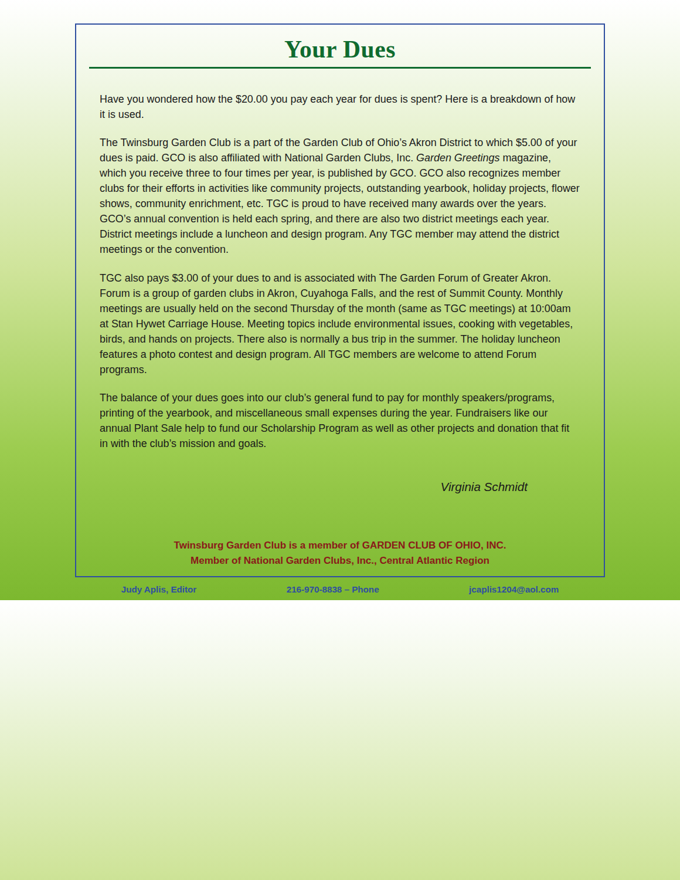Your Dues
Have you wondered how the $20.00 you pay each year for dues is spent? Here is a breakdown of how it is used.
The Twinsburg Garden Club is a part of the Garden Club of Ohio’s Akron District to which $5.00 of your dues is paid. GCO is also affiliated with National Garden Clubs, Inc. Garden Greetings magazine, which you receive three to four times per year, is published by GCO. GCO also recognizes member clubs for their efforts in activities like community projects, outstanding yearbook, holiday projects, flower shows, community enrichment, etc. TGC is proud to have received many awards over the years. GCO’s annual convention is held each spring, and there are also two district meetings each year. District meetings include a luncheon and design program. Any TGC member may attend the district meetings or the convention.
TGC also pays $3.00 of your dues to and is associated with The Garden Forum of Greater Akron. Forum is a group of garden clubs in Akron, Cuyahoga Falls, and the rest of Summit County. Monthly meetings are usually held on the second Thursday of the month (same as TGC meetings) at 10:00am at Stan Hywet Carriage House. Meeting topics include environmental issues, cooking with vegetables, birds, and hands on projects. There also is normally a bus trip in the summer. The holiday luncheon features a photo contest and design program. All TGC members are welcome to attend Forum programs.
The balance of your dues goes into our club’s general fund to pay for monthly speakers/programs, printing of the yearbook, and miscellaneous small expenses during the year. Fundraisers like our annual Plant Sale help to fund our Scholarship Program as well as other projects and donation that fit in with the club’s mission and goals.
Virginia Schmidt
Twinsburg Garden Club is a member of GARDEN CLUB OF OHIO, INC.
Member of National Garden Clubs, Inc., Central Atlantic Region
Judy Aplis, Editor 216-970-8838 – Phone jcaplis1204@aol.com